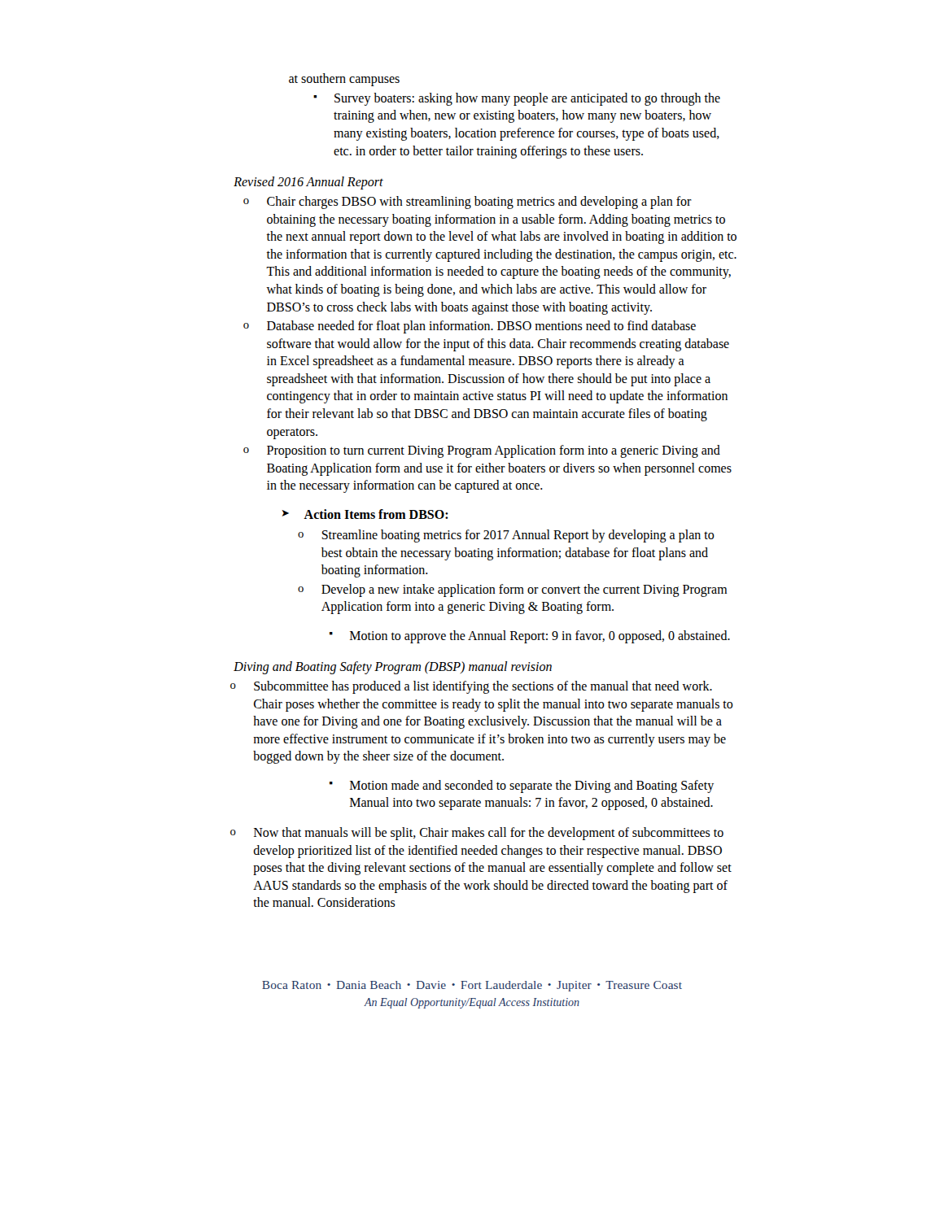at southern campuses
Survey boaters: asking how many people are anticipated to go through the training and when, new or existing boaters, how many new boaters, how many existing boaters, location preference for courses, type of boats used, etc. in order to better tailor training offerings to these users.
Revised 2016 Annual Report
Chair charges DBSO with streamlining boating metrics and developing a plan for obtaining the necessary boating information in a usable form. Adding boating metrics to the next annual report down to the level of what labs are involved in boating in addition to the information that is currently captured including the destination, the campus origin, etc. This and additional information is needed to capture the boating needs of the community, what kinds of boating is being done, and which labs are active. This would allow for DBSO’s to cross check labs with boats against those with boating activity.
Database needed for float plan information. DBSO mentions need to find database software that would allow for the input of this data. Chair recommends creating database in Excel spreadsheet as a fundamental measure. DBSO reports there is already a spreadsheet with that information. Discussion of how there should be put into place a contingency that in order to maintain active status PI will need to update the information for their relevant lab so that DBSC and DBSO can maintain accurate files of boating operators.
Proposition to turn current Diving Program Application form into a generic Diving and Boating Application form and use it for either boaters or divers so when personnel comes in the necessary information can be captured at once.
Action Items from DBSO:
Streamline boating metrics for 2017 Annual Report by developing a plan to best obtain the necessary boating information; database for float plans and boating information.
Develop a new intake application form or convert the current Diving Program Application form into a generic Diving & Boating form.
Motion to approve the Annual Report: 9 in favor, 0 opposed, 0 abstained.
Diving and Boating Safety Program (DBSP) manual revision
Subcommittee has produced a list identifying the sections of the manual that need work. Chair poses whether the committee is ready to split the manual into two separate manuals to have one for Diving and one for Boating exclusively. Discussion that the manual will be a more effective instrument to communicate if it’s broken into two as currently users may be bogged down by the sheer size of the document.
Motion made and seconded to separate the Diving and Boating Safety Manual into two separate manuals: 7 in favor, 2 opposed, 0 abstained.
Now that manuals will be split, Chair makes call for the development of subcommittees to develop prioritized list of the identified needed changes to their respective manual. DBSO poses that the diving relevant sections of the manual are essentially complete and follow set AAUS standards so the emphasis of the work should be directed toward the boating part of the manual. Considerations
Boca Raton • Dania Beach • Davie • Fort Lauderdale • Jupiter • Treasure Coast
An Equal Opportunity/Equal Access Institution